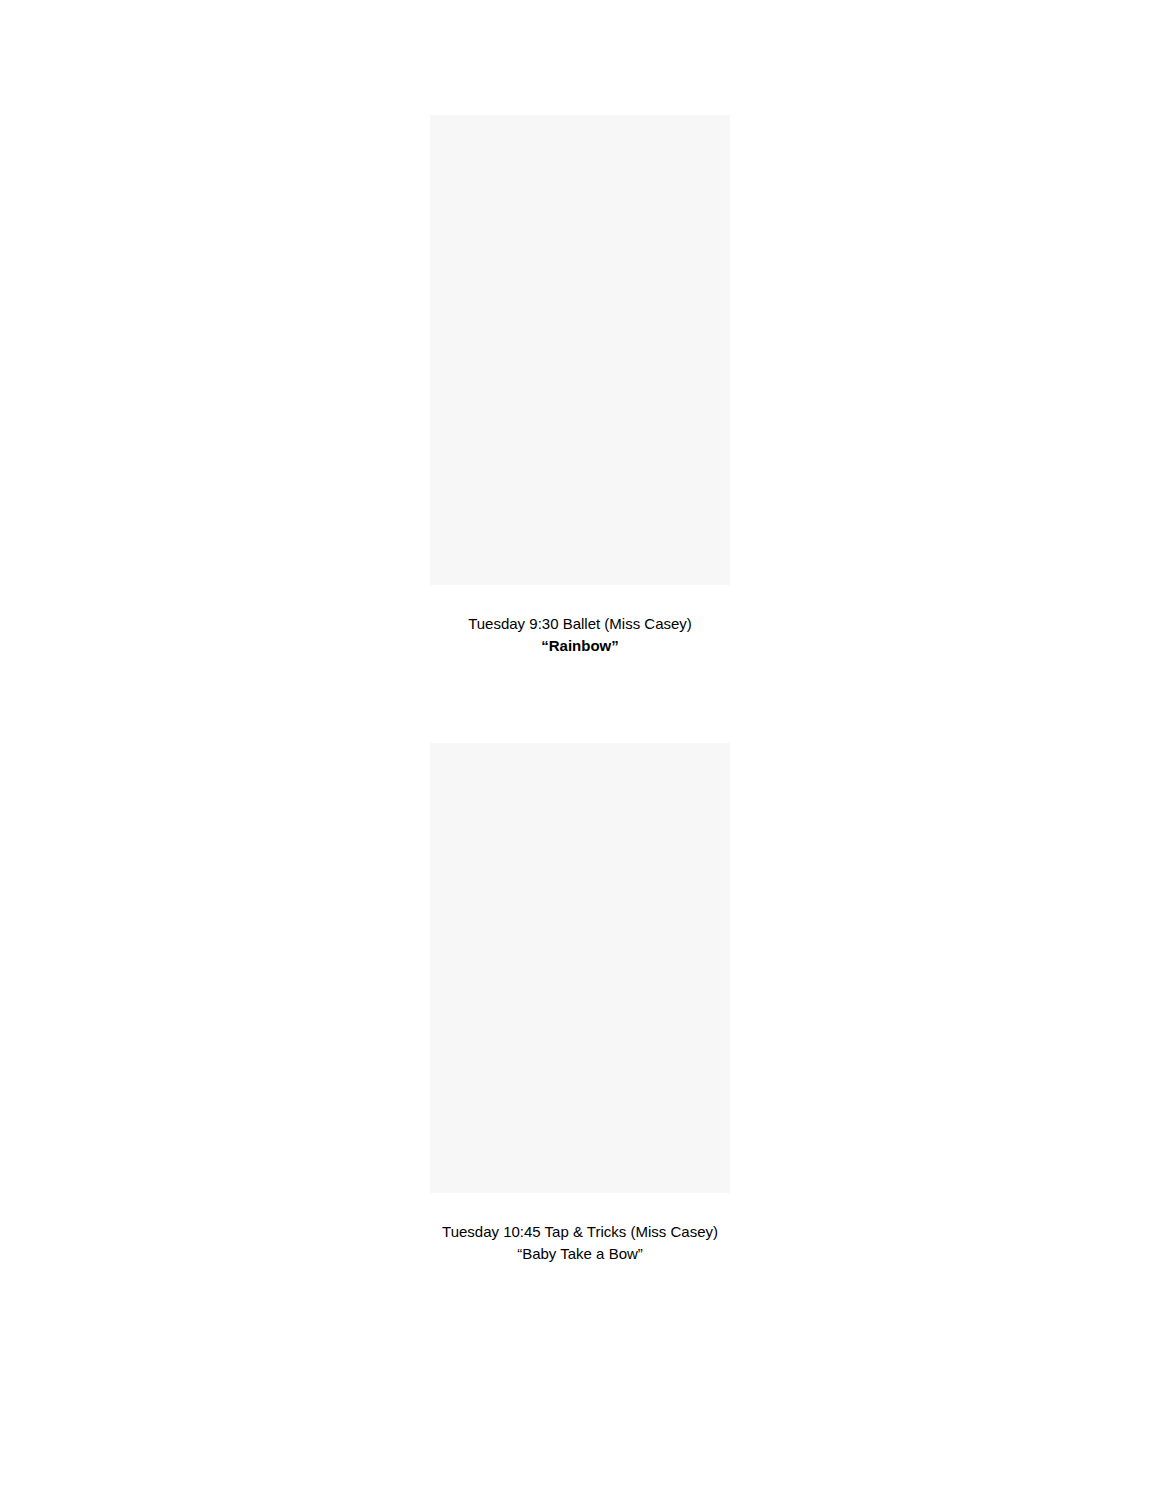Tuesday 9:30 Ballet (Miss Casey)
“Rainbow”
Tuesday 10:45 Tap & Tricks (Miss Casey)
“Baby Take a Bow”